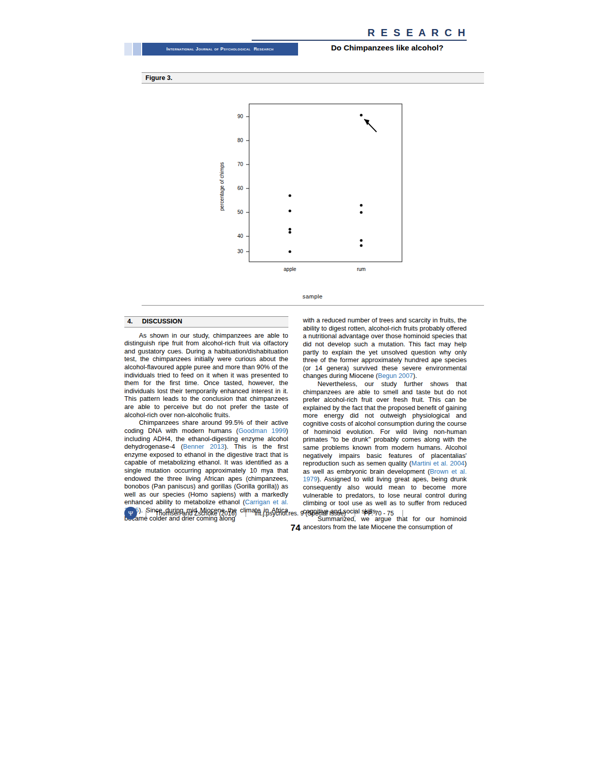R E S E A R C H
International Journal of Psychological Research
Do Chimpanzees like alcohol?
Figure 3.
90 80 70 60 50 40 30 percentage of chimps apple rum
sample
4. DISCUSSION
As shown in our study, chimpanzees are able to distinguish ripe fruit from alcohol-rich fruit via olfactory and gustatory cues. During a habituation/dishabituation test, the chimpanzees initially were curious about the alcohol-flavoured apple puree and more than 90% of the individuals tried to feed on it when it was presented to them for the first time. Once tasted, however, the individuals lost their temporarily enhanced interest in it. This pattern leads to the conclusion that chimpanzees are able to perceive but do not prefer the taste of alcohol-rich over non-alcoholic fruits.
Chimpanzees share around 99.5% of their active coding DNA with modern humans (Goodman 1999) including ADH4, the ethanol-digesting enzyme alcohol dehydrogenase-4 (Benner 2013). This is the first enzyme exposed to ethanol in the digestive tract that is capable of metabolizing ethanol. It was identified as a single mutation occurring approximately 10 mya that endowed the three living African apes (chimpanzees, bonobos (Pan paniscus) and gorillas (Gorilla gorilla)) as well as our species (Homo sapiens) with a markedly enhanced ability to metabolize ethanol (Carrigan et al. 2015). Since during mid Miocene the climate in Africa became colder and drier coming along
with a reduced number of trees and scarcity in fruits, the ability to digest rotten, alcohol-rich fruits probably offered a nutritional advantage over those hominoid species that did not develop such a mutation. This fact may help partly to explain the yet unsolved question why only three of the former approximately hundred ape species (or 14 genera) survived these severe environmental changes during Miocene (Begun 2007).
Nevertheless, our study further shows that chimpanzees are able to smell and taste but do not prefer alcohol-rich fruit over fresh fruit. This can be explained by the fact that the proposed benefit of gaining more energy did not outweigh physiological and cognitive costs of alcohol consumption during the course of hominoid evolution. For wild living non-human primates "to be drunk" probably comes along with the same problems known from modern humans. Alcohol negatively impairs basic features of placentalias' reproduction such as semen quality (Martini et al. 2004) as well as embryonic brain development (Brown et al. 1979). Assigned to wild living great apes, being drunk consequently also would mean to become more vulnerable to predators, to lose neural control during climbing or tool use as well as to suffer from reduced cognitive and social skills.
Summarized, we argue that for our hominoid ancestors from the late Miocene the consumption of
Ψ
Thomsen and Zschoke (2016)
int.j.psychol.res. 9 (Special Issue)
PP. 70 - 75
74